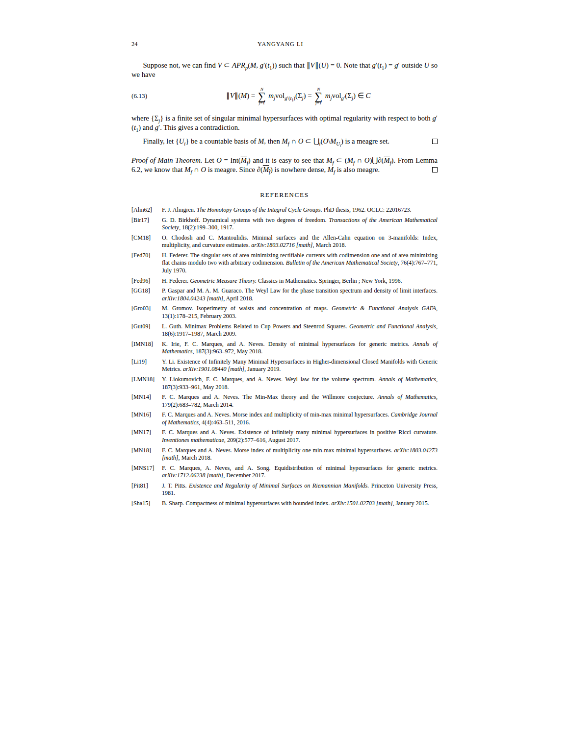24 Yangyang Li
Suppose not, we can find V ⊂ APRp(M, g′(t1)) such that ∥V∥(U) = 0. Note that g′(t1) = g′ outside U so we have
(6.13)
∥V∥(M) = N∑j=1 mj volg′(t1)(Σj) = N∑j=1 mj volg′(Σj) ∈ C
where {Σj} is a finite set of singular minimal hypersurfaces with optimal regularity with respect to both g′(t1) and g′. This gives a contradiction.
Finally, let {Ui} be a countable basis of M, then Mf ∩ O ⊂ ⋃i(O\MUi) is a meagre set.
Proof of Main Theorem. Let O = Int(Mf) and it is easy to see that Mf ⊂ (Mf ∩ O)⋃∂(Mf). From Lemma 6.2, we know that Mf ∩ O is meagre. Since ∂(Mf) is nowhere dense, Mf is also meagre.
References
[Alm62]
F. J. Almgren. The Homotopy Groups of the Integral Cycle Groups. PhD thesis, 1962. OCLC: 22016723.
[Bir17]
G. D. Birkhoff. Dynamical systems with two degrees of freedom. Transactions of the American Mathematical Society, 18(2):199–300, 1917.
[CM18]
O. Chodosh and C. Mantoulidis. Minimal surfaces and the Allen-Cahn equation on 3-manifolds: Index, multiplicity, and curvature estimates. arXiv:1803.02716 [math], March 2018.
[Fed70]
H. Federer. The singular sets of area minimizing rectifiable currents with codimension one and of area minimizing flat chains modulo two with arbitrary codimension. Bulletin of the American Mathematical Society, 76(4):767–771, July 1970.
[Fed96]
H. Federer. Geometric Measure Theory. Classics in Mathematics. Springer, Berlin ; New York, 1996.
[GG18]
P. Gaspar and M. A. M. Guaraco. The Weyl Law for the phase transition spectrum and density of limit interfaces. arXiv:1804.04243 [math], April 2018.
[Gro03]
M. Gromov. Isoperimetry of waists and concentration of maps. Geometric & Functional Analysis GAFA, 13(1):178–215, February 2003.
[Gut09]
L. Guth. Minimax Problems Related to Cup Powers and Steenrod Squares. Geometric and Functional Analysis, 18(6):1917–1987, March 2009.
[IMN18]
K. Irie, F. C. Marques, and A. Neves. Density of minimal hypersurfaces for generic metrics. Annals of Mathematics, 187(3):963–972, May 2018.
[Li19]
Y. Li. Existence of Infinitely Many Minimal Hypersurfaces in Higher-dimensional Closed Manifolds with Generic Metrics. arXiv:1901.08440 [math], January 2019.
[LMN18]
Y. Liokumovich, F. C. Marques, and A. Neves. Weyl law for the volume spectrum. Annals of Mathematics, 187(3):933–961, May 2018.
[MN14]
F. C. Marques and A. Neves. The Min-Max theory and the Willmore conjecture. Annals of Mathematics, 179(2):683–782, March 2014.
[MN16]
F. C. Marques and A. Neves. Morse index and multiplicity of min-max minimal hypersurfaces. Cambridge Journal of Mathematics, 4(4):463–511, 2016.
[MN17]
F. C. Marques and A. Neves. Existence of infinitely many minimal hypersurfaces in positive Ricci curvature. Inventiones mathematicae, 209(2):577–616, August 2017.
[MN18]
F. C. Marques and A. Neves. Morse index of multiplicity one min-max minimal hypersurfaces. arXiv:1803.04273 [math], March 2018.
[MNS17]
F. C. Marques, A. Neves, and A. Song. Equidistribution of minimal hypersurfaces for generic metrics. arXiv:1712.06238 [math], December 2017.
[Pit81]
J. T. Pitts. Existence and Regularity of Minimal Surfaces on Riemannian Manifolds. Princeton University Press, 1981.
[Sha15]
B. Sharp. Compactness of minimal hypersurfaces with bounded index. arXiv:1501.02703 [math], January 2015.